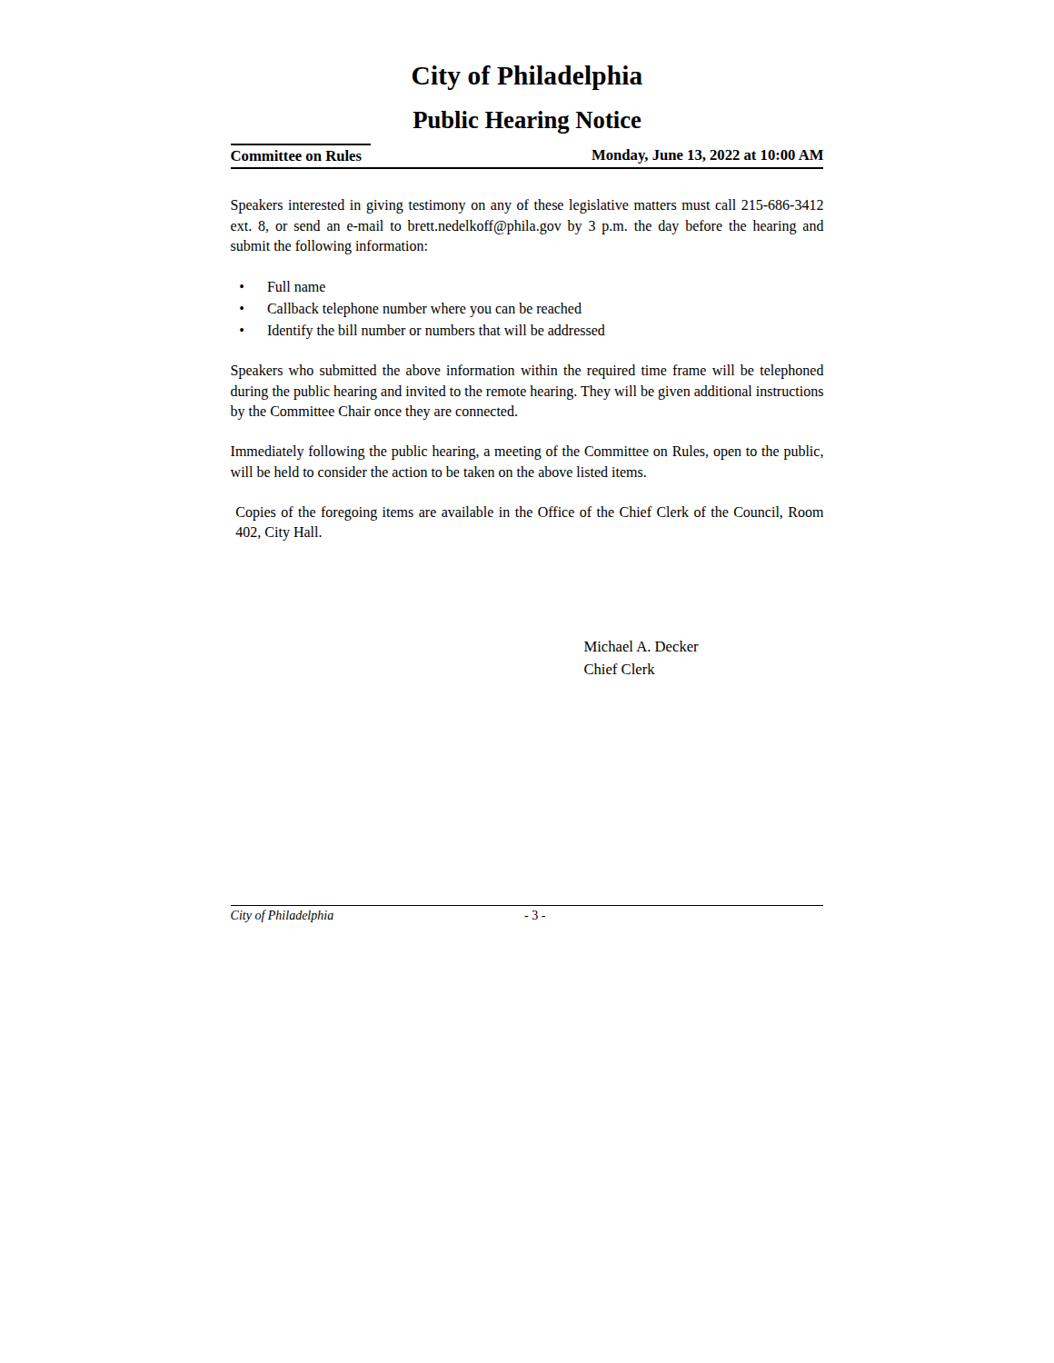City of Philadelphia
Public Hearing Notice
Committee on Rules
Monday, June 13, 2022 at 10:00 AM
Speakers interested in giving testimony on any of these legislative matters must call 215-686-3412 ext. 8, or send an e-mail to brett.nedelkoff@phila.gov by 3 p.m. the day before the hearing and submit the following information:
Full name
Callback telephone number where you can be reached
Identify the bill number or numbers that will be addressed
Speakers who submitted the above information within the required time frame will be telephoned during the public hearing and invited to the remote hearing. They will be given additional instructions by the Committee Chair once they are connected.
Immediately following the public hearing, a meeting of the Committee on Rules, open to the public, will be held to consider the action to be taken on the above listed items.
Copies of the foregoing items are available in the Office of the Chief Clerk of the Council, Room 402, City Hall.
Michael A. Decker
Chief Clerk
City of Philadelphia
- 3 -